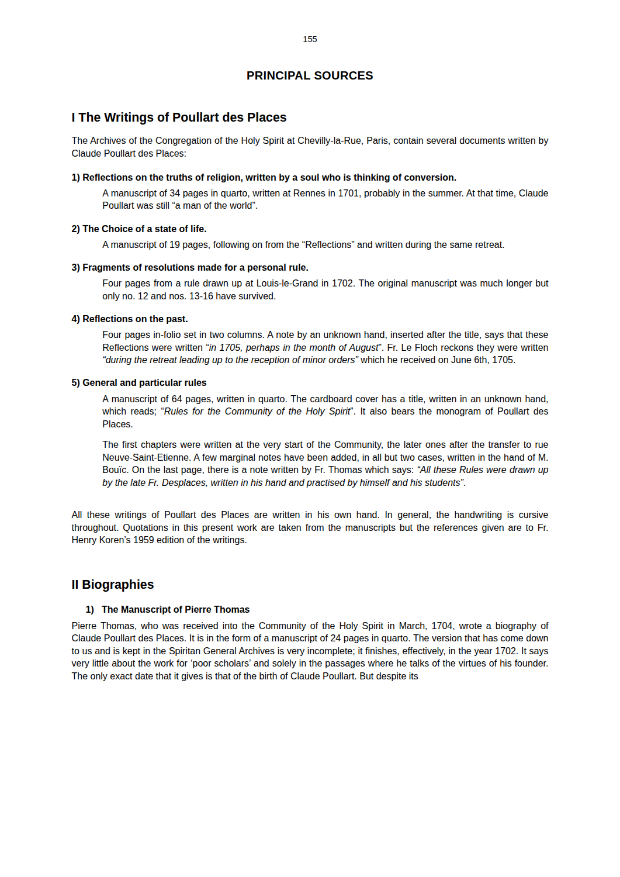155
PRINCIPAL SOURCES
I The Writings of Poullart des Places
The Archives of the Congregation of the Holy Spirit at Chevilly-la-Rue, Paris, contain several documents written by Claude Poullart des Places:
1) Reflections on the truths of religion, written by a soul who is thinking of conversion.
A manuscript of 34 pages in quarto, written at Rennes in 1701, probably in the summer. At that time, Claude Poullart was still “a man of the world”.
2) The Choice of a state of life.
A manuscript of 19 pages, following on from the “Reflections” and written during the same retreat.
3) Fragments of resolutions made for a personal rule.
Four pages from a rule drawn up at Louis-le-Grand in 1702. The original manuscript was much longer but only no. 12 and nos. 13-16 have survived.
4) Reflections on the past.
Four pages in-folio set in two columns. A note by an unknown hand, inserted after the title, says that these Reflections were written “in 1705, perhaps in the month of August”. Fr. Le Floch reckons they were written “during the retreat leading up to the reception of minor orders” which he received on June 6th, 1705.
5) General and particular rules
A manuscript of 64 pages, written in quarto. The cardboard cover has a title, written in an unknown hand, which reads; “Rules for the Community of the Holy Spirit”. It also bears the monogram of Poullart des Places.
The first chapters were written at the very start of the Community, the later ones after the transfer to rue Neuve-Saint-Etienne. A few marginal notes have been added, in all but two cases, written in the hand of M. Bouïc. On the last page, there is a note written by Fr. Thomas which says: “All these Rules were drawn up by the late Fr. Desplaces, written in his hand and practised by himself and his students”.
All these writings of Poullart des Places are written in his own hand. In general, the handwriting is cursive throughout. Quotations in this present work are taken from the manuscripts but the references given are to Fr. Henry Koren’s 1959 edition of the writings.
II Biographies
1) The Manuscript of Pierre Thomas
Pierre Thomas, who was received into the Community of the Holy Spirit in March, 1704, wrote a biography of Claude Poullart des Places. It is in the form of a manuscript of 24 pages in quarto. The version that has come down to us and is kept in the Spiritan General Archives is very incomplete; it finishes, effectively, in the year 1702. It says very little about the work for ‘poor scholars’ and solely in the passages where he talks of the virtues of his founder. The only exact date that it gives is that of the birth of Claude Poullart. But despite its